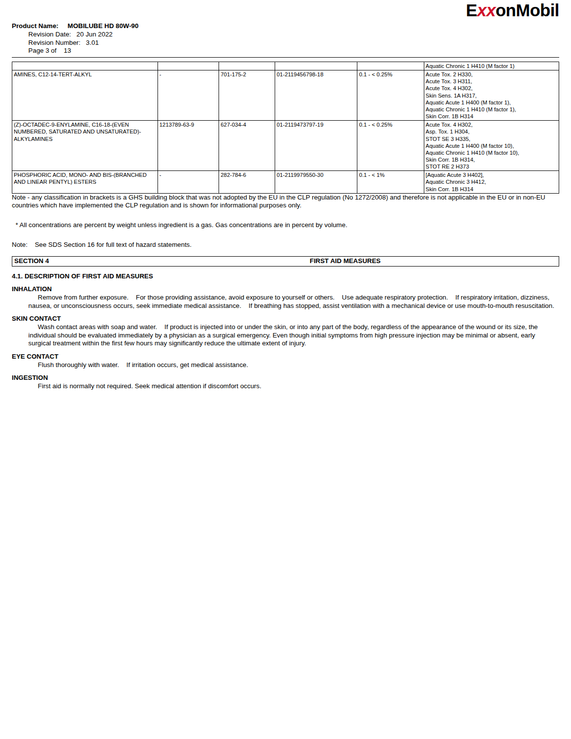ExxonMobil
Product Name: MOBILUBE HD 80W-90
Revision Date: 20 Jun 2022
Revision Number: 3.01
Page 3 of 13
| | | | | | Aquatic Chronic 1 H410 (M factor 1) |
| AMINES, C12-14-TERT-ALKYL | - | 701-175-2 | 01-2119456798-18 | 0.1 - < 0.25% | Acute Tox. 2 H330, Acute Tox. 3 H311, Acute Tox. 4 H302, Skin Sens. 1A H317, Aquatic Acute 1 H400 (M factor 1), Aquatic Chronic 1 H410 (M factor 1), Skin Corr. 1B H314 |
| (Z)-OCTADEC-9-ENYLAMINE, C16-18-(EVEN NUMBERED, SATURATED AND UNSATURATED)-ALKYLAMINES | 1213789-63-9 | 627-034-4 | 01-2119473797-19 | 0.1 - < 0.25% | Acute Tox. 4 H302, Asp. Tox. 1 H304, STOT SE 3 H335, Aquatic Acute 1 H400 (M factor 10), Aquatic Chronic 1 H410 (M factor 10), Skin Corr. 1B H314, STOT RE 2 H373 |
| PHOSPHORIC ACID, MONO- AND BIS-(BRANCHED AND LINEAR PENTYL) ESTERS | - | 282-784-6 | 01-2119979550-30 | 0.1 - < 1% | [Aquatic Acute 3 H402], Aquatic Chronic 3 H412, Skin Corr. 1B H314 |
Note - any classification in brackets is a GHS building block that was not adopted by the EU in the CLP regulation (No 1272/2008) and therefore is not applicable in the EU or in non-EU countries which have implemented the CLP regulation and is shown for informational purposes only.
* All concentrations are percent by weight unless ingredient is a gas. Gas concentrations are in percent by volume.
Note: See SDS Section 16 for full text of hazard statements.
SECTION 4 FIRST AID MEASURES
4.1. DESCRIPTION OF FIRST AID MEASURES
INHALATION
Remove from further exposure. For those providing assistance, avoid exposure to yourself or others. Use adequate respiratory protection. If respiratory irritation, dizziness, nausea, or unconsciousness occurs, seek immediate medical assistance. If breathing has stopped, assist ventilation with a mechanical device or use mouth-to-mouth resuscitation.
SKIN CONTACT
Wash contact areas with soap and water. If product is injected into or under the skin, or into any part of the body, regardless of the appearance of the wound or its size, the individual should be evaluated immediately by a physician as a surgical emergency. Even though initial symptoms from high pressure injection may be minimal or absent, early surgical treatment within the first few hours may significantly reduce the ultimate extent of injury.
EYE CONTACT
Flush thoroughly with water. If irritation occurs, get medical assistance.
INGESTION
First aid is normally not required. Seek medical attention if discomfort occurs.